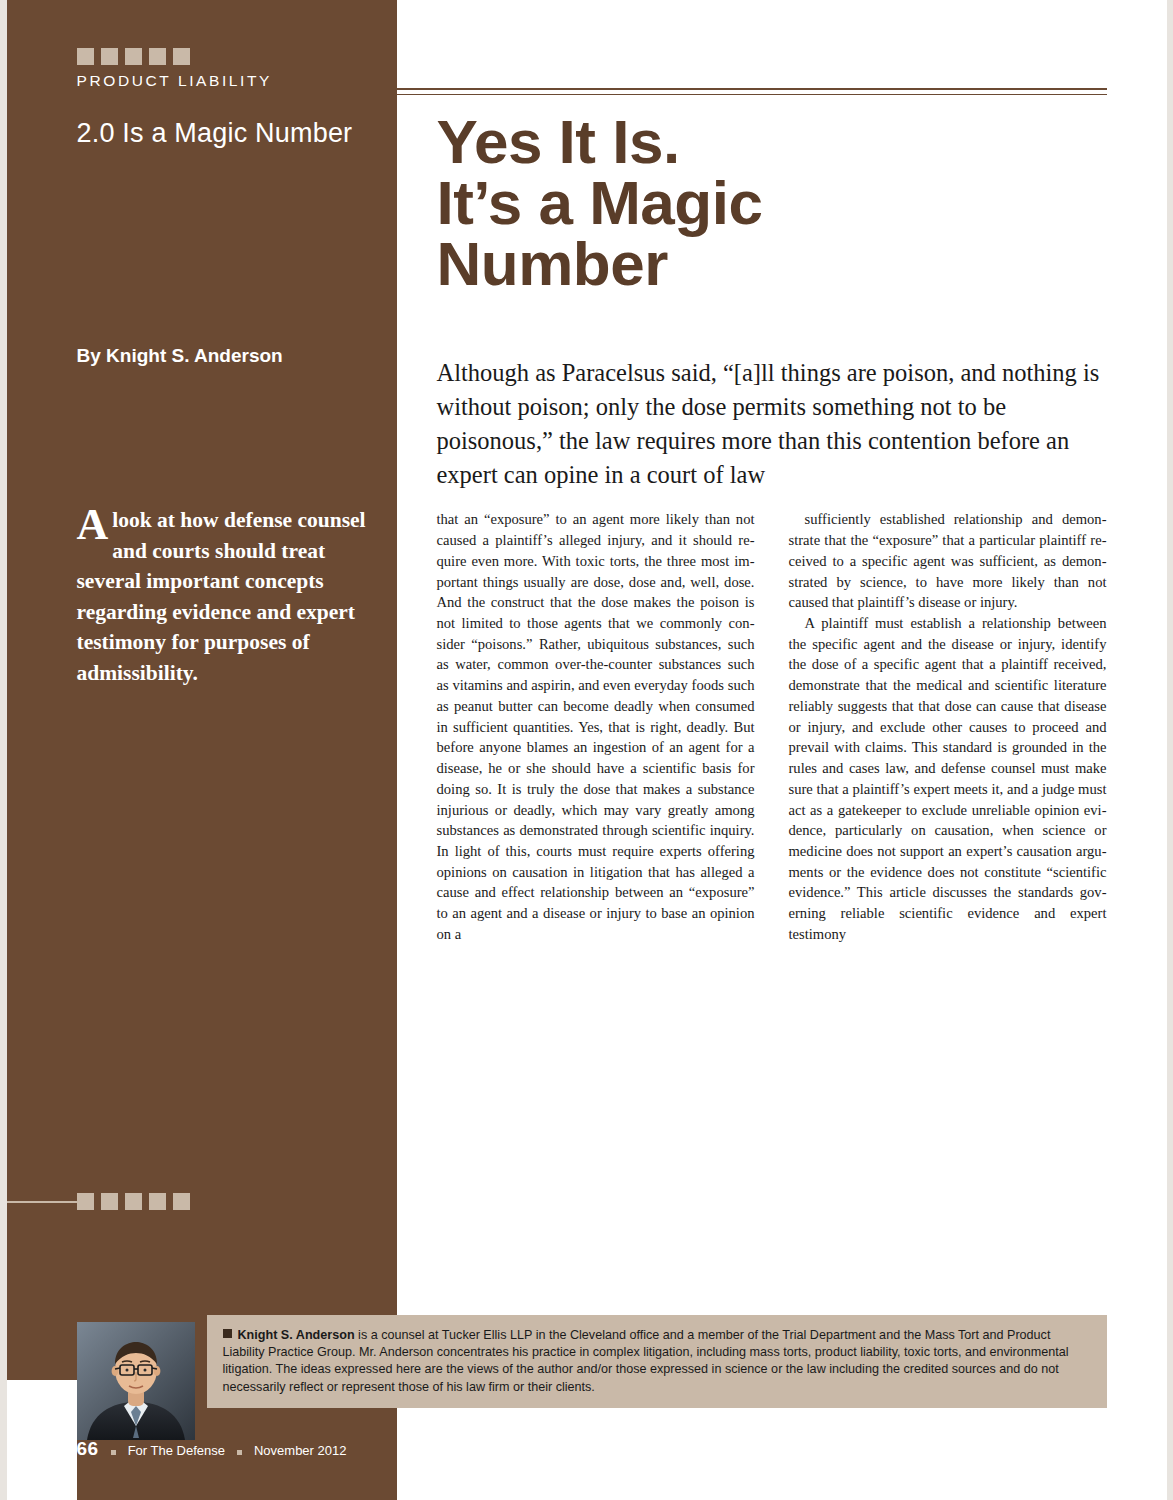PRODUCT LIABILITY
2.0 Is a Magic Number
By Knight S. Anderson
Alook at how defense counsel and courts should treat several important concepts regarding evidence and expert testimony for purposes of admissibility.
66 For The Defense November 2012
Yes It Is.
It’s a Magic
Number
Although as Paracelsus said, “[a]ll things are poison, and nothing is without poison; only the dose permits something not to be poisonous,” the law requires more than this contention before an expert can opine in a court of law
that an “exposure” to an agent more likely than not caused a plaintiff’s alleged injury, and it should require even more. With toxic torts, the three most important things usually are dose, dose and, well, dose. And the construct that the dose makes the poison is not limited to those agents that we commonly consider “poisons.” Rather, ubiquitous substances, such as water, common over-the-counter substances such as vitamins and aspirin, and even everyday foods such as peanut butter can become deadly when consumed in sufficient quantities. Yes, that is right, deadly. But before anyone blames an ingestion of an agent for a disease, he or she should have a scientific basis for doing so. It is truly the dose that makes a substance injurious or deadly, which may vary greatly among substances as demonstrated through scientific inquiry. In light of this, courts must require experts offering opinions on causation in litigation that has alleged a cause and effect relationship between an “exposure” to an agent and a disease or injury to base an opinion on a
sufficiently established relationship and demonstrate that the “exposure” that a particular plaintiff received to a specific agent was sufficient, as demonstrated by science, to have more likely than not caused that plaintiff’s disease or injury.
A plaintiff must establish a relationship between the specific agent and the disease or injury, identify the dose of a specific agent that a plaintiff received, demonstrate that the medical and scientific literature reliably suggests that that dose can cause that disease or injury, and exclude other causes to proceed and prevail with claims. This standard is grounded in the rules and cases law, and defense counsel must make sure that a plaintiff’s expert meets it, and a judge must act as a gatekeeper to exclude unreliable opinion evidence, particularly on causation, when science or medicine does not support an expert’s causation arguments or the evidence does not constitute “scientific evidence.” This article discusses the standards governing reliable scientific evidence and expert testimony
Knight S. Anderson is a counsel at Tucker Ellis LLP in the Cleveland office and a member of the Trial Department and the Mass Tort and Product Liability Practice Group. Mr. Anderson concentrates his practice in complex litigation, including mass torts, product liability, toxic torts, and environmental litigation. The ideas expressed here are the views of the author and/or those expressed in science or the law including the credited sources and do not necessarily reflect or represent those of his law firm or their clients.